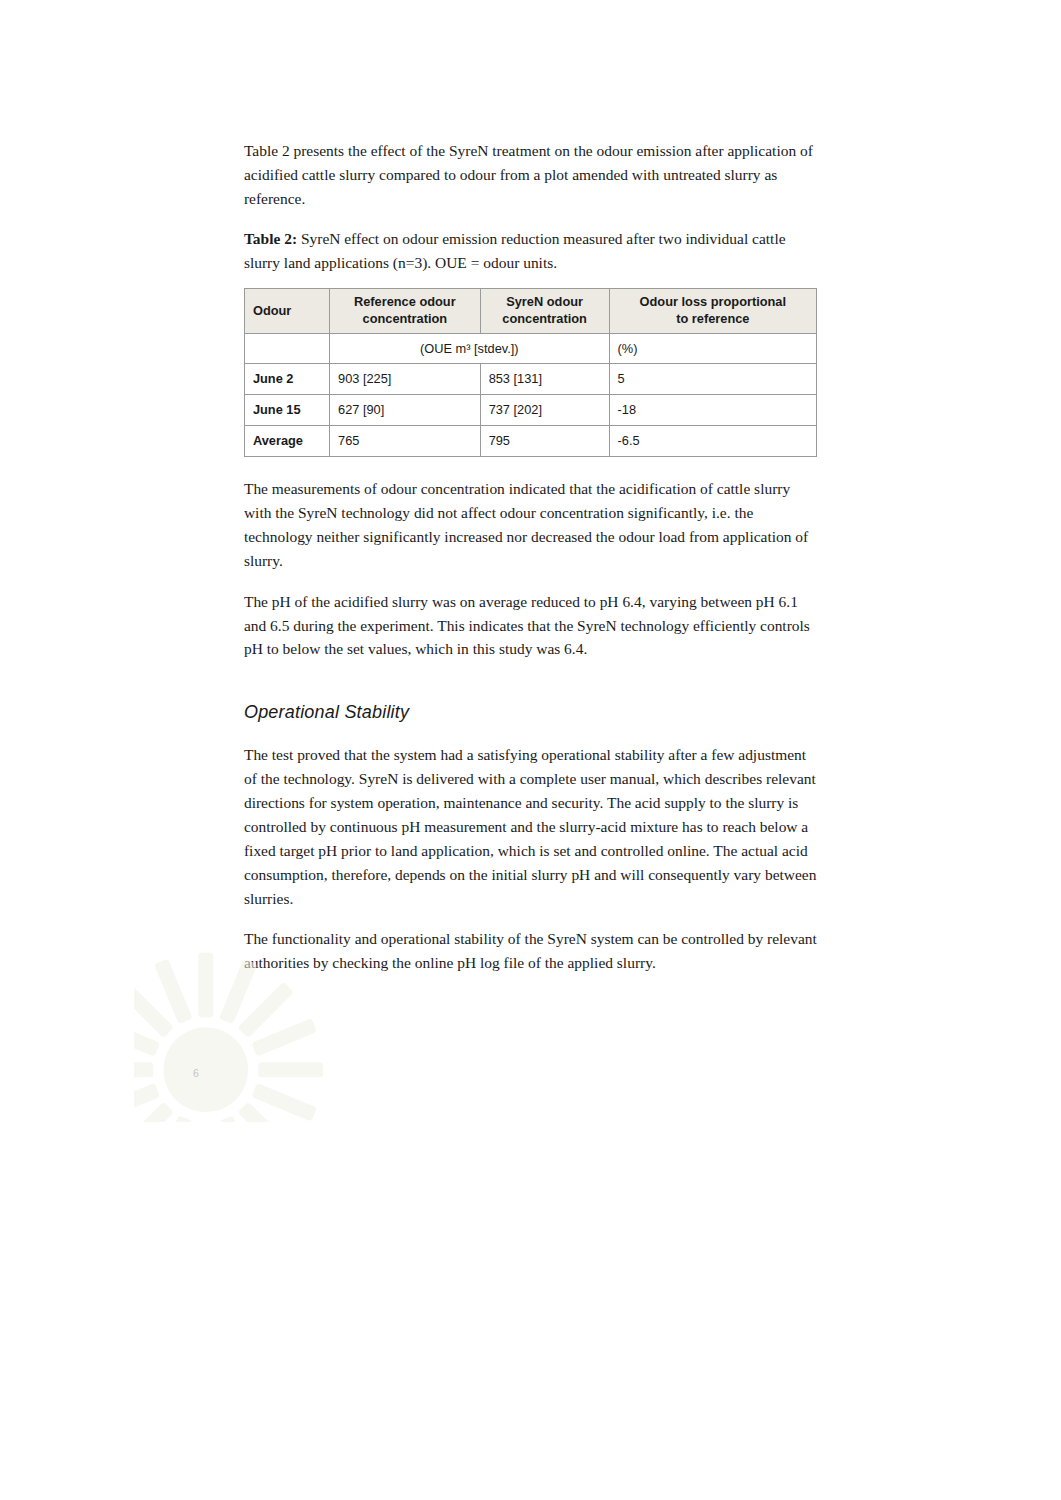Table 2 presents the effect of the SyreN treatment on the odour emission after application of acidified cattle slurry compared to odour from a plot amended with untreated slurry as reference.
Table 2: SyreN effect on odour emission reduction measured after two individual cattle slurry land applications (n=3). OUE = odour units.
| Odour | Reference odour concentration | SyreN odour concentration | Odour loss proportional to reference |
| --- | --- | --- | --- |
| | (OUE m³ [stdev.]) | (%) |
| June 2 | 903 [225] | 853 [131] | 5 |
| June 15 | 627 [90] | 737 [202] | -18 |
| Average | 765 | 795 | -6.5 |
The measurements of odour concentration indicated that the acidification of cattle slurry with the SyreN technology did not affect odour concentration significantly, i.e. the technology neither significantly increased nor decreased the odour load from application of slurry.
The pH of the acidified slurry was on average reduced to pH 6.4, varying between pH 6.1 and 6.5 during the experiment. This indicates that the SyreN technology efficiently controls pH to below the set values, which in this study was 6.4.
Operational Stability
The test proved that the system had a satisfying operational stability after a few adjustment of the technology. SyreN is delivered with a complete user manual, which describes relevant directions for system operation, maintenance and security. The acid supply to the slurry is controlled by continuous pH measurement and the slurry-acid mixture has to reach below a fixed target pH prior to land application, which is set and controlled online. The actual acid consumption, therefore, depends on the initial slurry pH and will consequently vary between slurries.
The functionality and operational stability of the SyreN system can be controlled by relevant authorities by checking the online pH log file of the applied slurry.
6